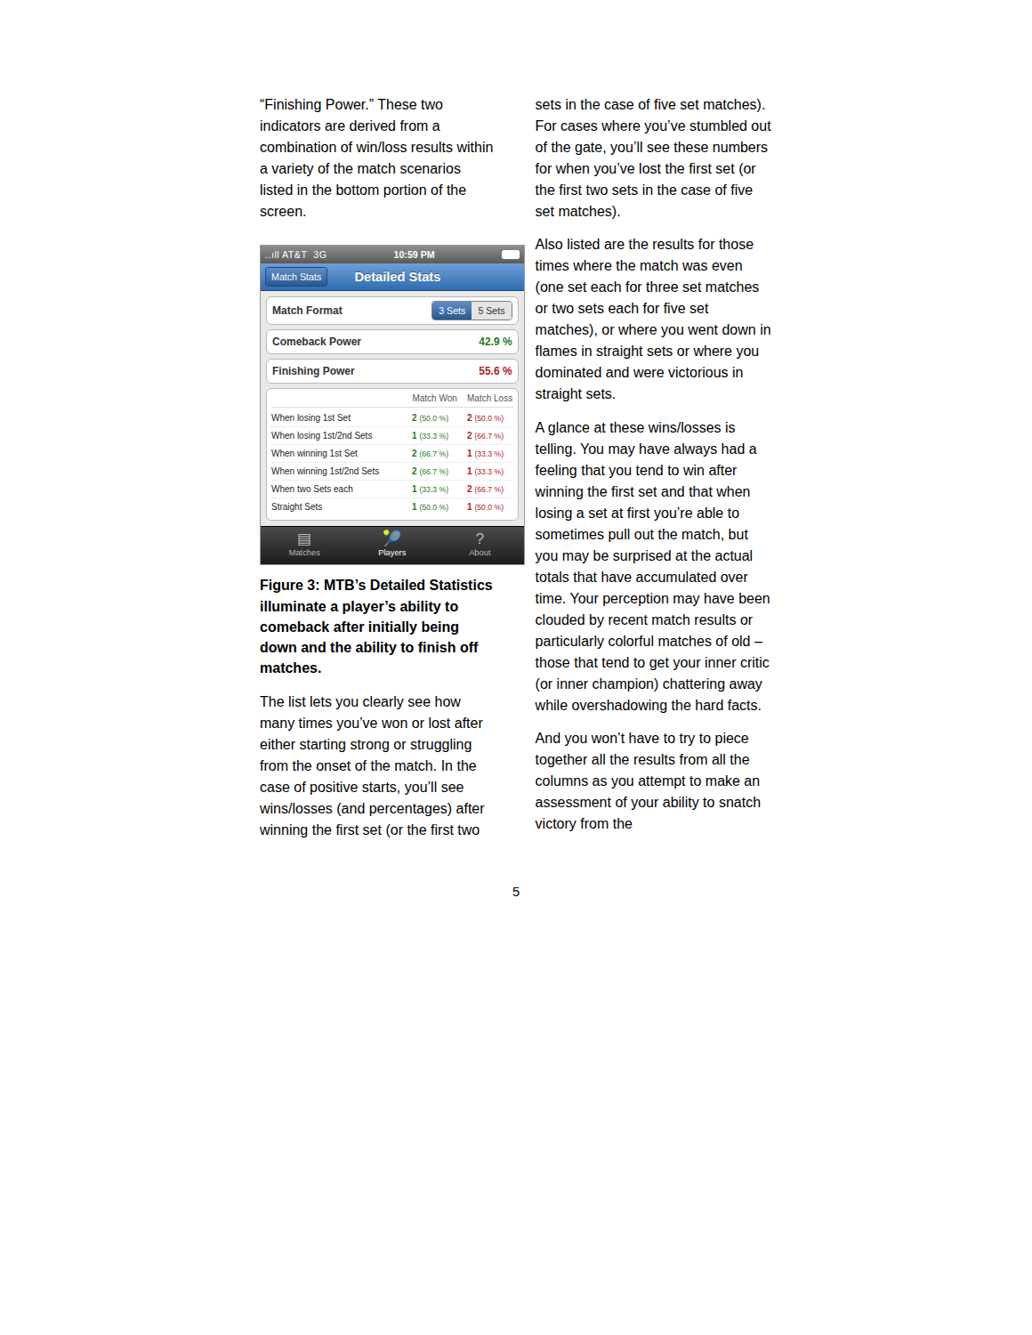“Finishing Power.” These two indicators are derived from a combination of win/loss results within a variety of the match scenarios listed in the bottom portion of the screen.
..ıll AT&T 3G 10:59 PM
Match Stats Detailed Stats
Match Format 3 Sets 5 Sets
Comeback Power 42.9 %
Finishing Power 55.6 %
Match Won Match Loss
When losing 1st Set 2 (50.0 %) 2 (50.0 %)
When losing 1st/2nd Sets 1 (33.3 %) 2 (66.7 %)
When winning 1st Set 2 (66.7 %) 1 (33.3 %)
When winning 1st/2nd Sets 2 (66.7 %) 1 (33.3 %)
When two Sets each 1 (33.3 %) 2 (66.7 %)
Straight Sets 1 (50.0 %) 1 (50.0 %)
▤Matches
🎾Players
?About
Figure 3: MTB’s Detailed Statistics illuminate a player’s ability to comeback after initially being down and the ability to finish off matches.
The list lets you clearly see how many times you’ve won or lost after either starting strong or struggling from the onset of the match. In the case of positive starts, you’ll see wins/losses (and percentages) after winning the first set (or the first two sets in the case of five set matches). For cases where you’ve stumbled out of the gate, you’ll see these numbers for when you’ve lost the first set (or the first two sets in the case of five set matches).
Also listed are the results for those times where the match was even (one set each for three set matches or two sets each for five set matches), or where you went down in flames in straight sets or where you dominated and were victorious in straight sets.
A glance at these wins/losses is telling. You may have always had a feeling that you tend to win after winning the first set and that when losing a set at first you’re able to sometimes pull out the match, but you may be surprised at the actual totals that have accumulated over time. Your perception may have been clouded by recent match results or particularly colorful matches of old – those that tend to get your inner critic (or inner champion) chattering away while overshadowing the hard facts.
And you won’t have to try to piece together all the results from all the columns as you attempt to make an assessment of your ability to snatch victory from the
5